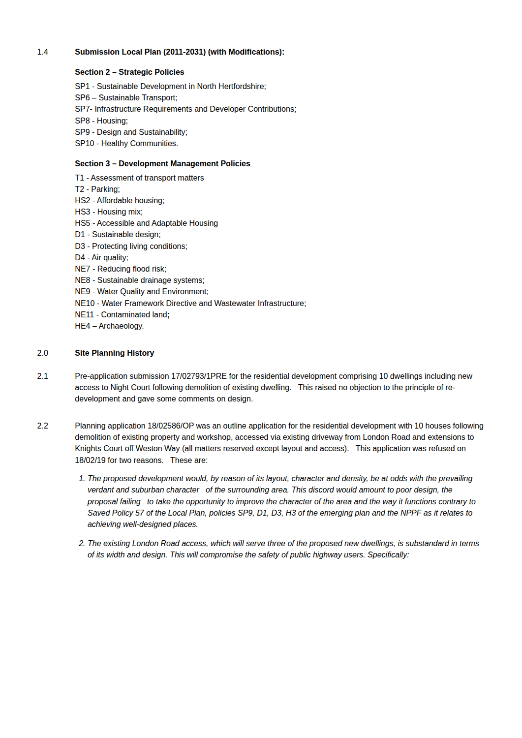1.4
Submission Local Plan (2011-2031) (with Modifications):
Section 2 – Strategic Policies
SP1 - Sustainable Development in North Hertfordshire;
SP6 – Sustainable Transport;
SP7- Infrastructure Requirements and Developer Contributions;
SP8 - Housing;
SP9 - Design and Sustainability;
SP10 - Healthy Communities.
Section 3 – Development Management Policies
T1 - Assessment of transport matters
T2 - Parking;
HS2 - Affordable housing;
HS3 - Housing mix;
HS5 - Accessible and Adaptable Housing
D1 - Sustainable design;
D3 - Protecting living conditions;
D4 - Air quality;
NE7 - Reducing flood risk;
NE8 - Sustainable drainage systems;
NE9 - Water Quality and Environment;
NE10 - Water Framework Directive and Wastewater Infrastructure;
NE11 - Contaminated land;
HE4 – Archaeology.
2.0
Site Planning History
2.1
Pre-application submission 17/02793/1PRE for the residential development comprising 10 dwellings including new access to Night Court following demolition of existing dwelling. This raised no objection to the principle of re-development and gave some comments on design.
2.2
Planning application 18/02586/OP was an outline application for the residential development with 10 houses following demolition of existing property and workshop, accessed via existing driveway from London Road and extensions to Knights Court off Weston Way (all matters reserved except layout and access). This application was refused on 18/02/19 for two reasons. These are:
The proposed development would, by reason of its layout, character and density, be at odds with the prevailing verdant and suburban character of the surrounding area. This discord would amount to poor design, the proposal failing to take the opportunity to improve the character of the area and the way it functions contrary to Saved Policy 57 of the Local Plan, policies SP9, D1, D3, H3 of the emerging plan and the NPPF as it relates to achieving well-designed places.
The existing London Road access, which will serve three of the proposed new dwellings, is substandard in terms of its width and design. This will compromise the safety of public highway users. Specifically: